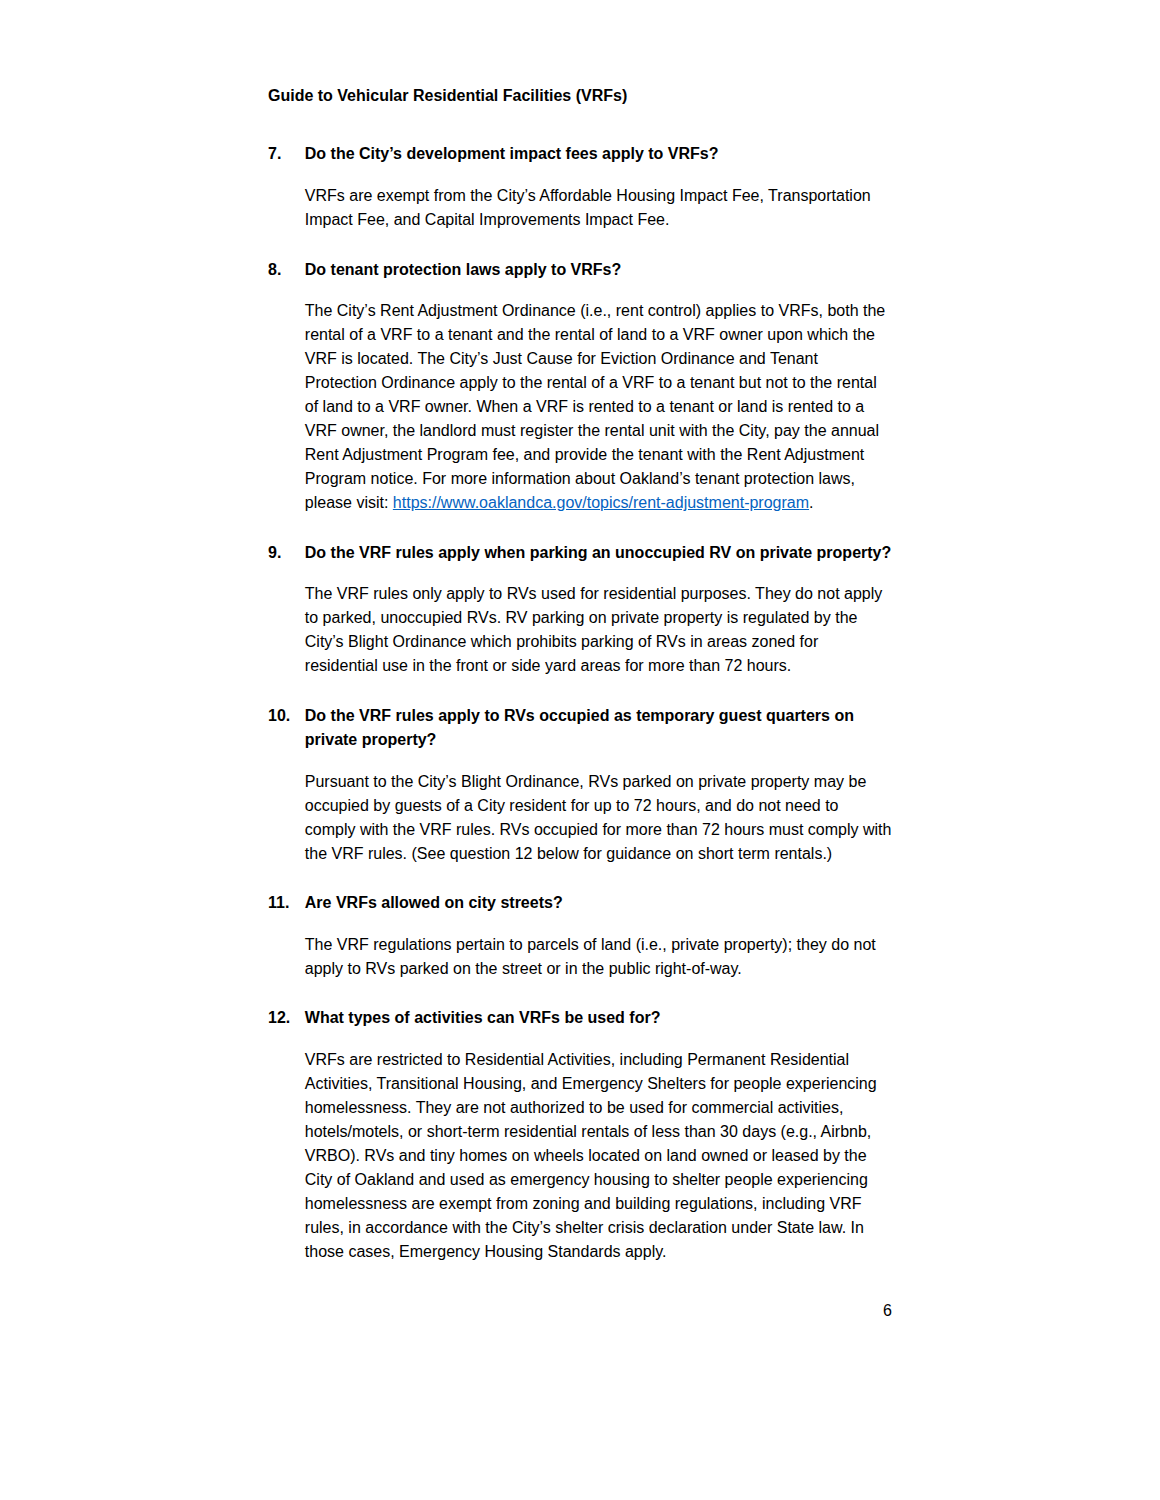Guide to Vehicular Residential Facilities (VRFs)
Do the City’s development impact fees apply to VRFs?
VRFs are exempt from the City’s Affordable Housing Impact Fee, Transportation Impact Fee, and Capital Improvements Impact Fee.
Do tenant protection laws apply to VRFs?
The City’s Rent Adjustment Ordinance (i.e., rent control) applies to VRFs, both the rental of a VRF to a tenant and the rental of land to a VRF owner upon which the VRF is located. The City’s Just Cause for Eviction Ordinance and Tenant Protection Ordinance apply to the rental of a VRF to a tenant but not to the rental of land to a VRF owner. When a VRF is rented to a tenant or land is rented to a VRF owner, the landlord must register the rental unit with the City, pay the annual Rent Adjustment Program fee, and provide the tenant with the Rent Adjustment Program notice. For more information about Oakland’s tenant protection laws, please visit: https://www.oaklandca.gov/topics/rent-adjustment-program.
Do the VRF rules apply when parking an unoccupied RV on private property?
The VRF rules only apply to RVs used for residential purposes. They do not apply to parked, unoccupied RVs. RV parking on private property is regulated by the City’s Blight Ordinance which prohibits parking of RVs in areas zoned for residential use in the front or side yard areas for more than 72 hours.
Do the VRF rules apply to RVs occupied as temporary guest quarters on private property?
Pursuant to the City’s Blight Ordinance, RVs parked on private property may be occupied by guests of a City resident for up to 72 hours, and do not need to comply with the VRF rules. RVs occupied for more than 72 hours must comply with the VRF rules. (See question 12 below for guidance on short term rentals.)
Are VRFs allowed on city streets?
The VRF regulations pertain to parcels of land (i.e., private property); they do not apply to RVs parked on the street or in the public right-of-way.
What types of activities can VRFs be used for?
VRFs are restricted to Residential Activities, including Permanent Residential Activities, Transitional Housing, and Emergency Shelters for people experiencing homelessness. They are not authorized to be used for commercial activities, hotels/motels, or short-term residential rentals of less than 30 days (e.g., Airbnb, VRBO). RVs and tiny homes on wheels located on land owned or leased by the City of Oakland and used as emergency housing to shelter people experiencing homelessness are exempt from zoning and building regulations, including VRF rules, in accordance with the City’s shelter crisis declaration under State law. In those cases, Emergency Housing Standards apply.
6